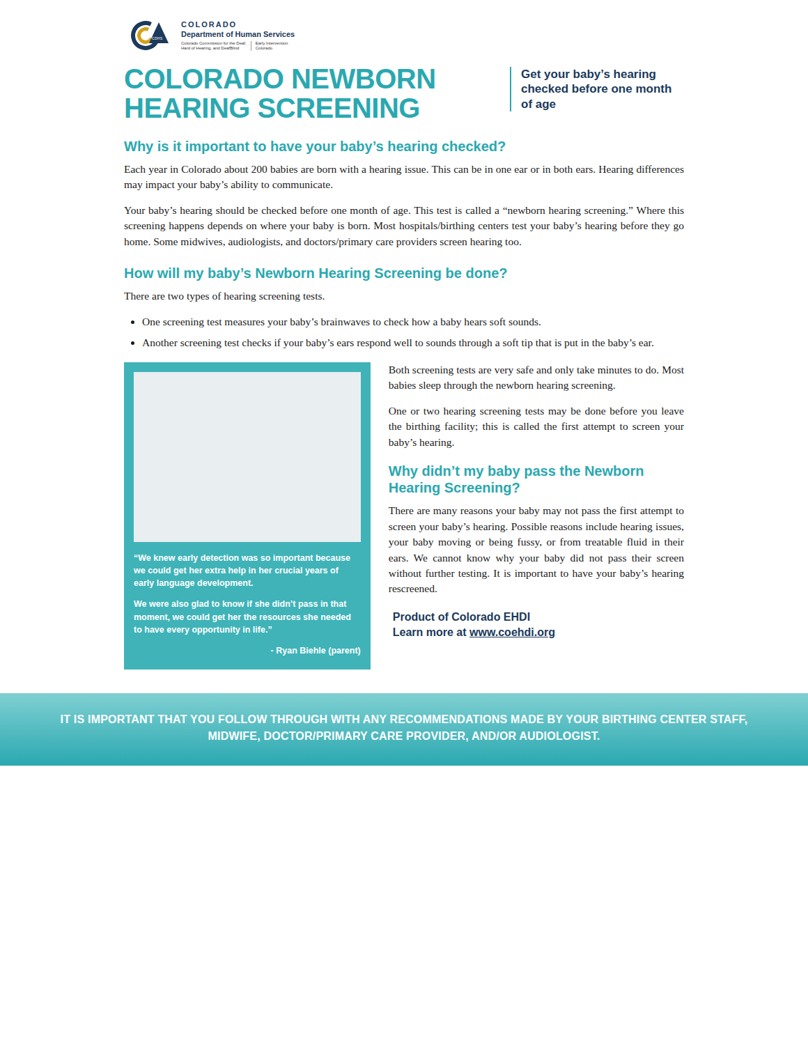CDHS
COLORADO
Department of Human Services
Colorado Commission for the Deaf,
Hard of Hearing, and DeafBlind Early Intervention
Colorado
Colorado Newborn
Hearing Screening
Get your baby’s hearing checked before one month of age
Why is it important to have your baby’s hearing checked?
Each year in Colorado about 200 babies are born with a hearing issue. This can be in one ear or in both ears. Hearing differences may impact your baby’s ability to communicate.
Your baby’s hearing should be checked before one month of age. This test is called a “newborn hearing screening.” Where this screening happens depends on where your baby is born. Most hospitals/birthing centers test your baby’s hearing before they go home. Some midwives, audiologists, and doctors/primary care providers screen hearing too.
How will my baby’s Newborn Hearing Screening be done?
There are two types of hearing screening tests.
One screening test measures your baby’s brainwaves to check how a baby hears soft sounds.
Another screening test checks if your baby’s ears respond well to sounds through a soft tip that is put in the baby’s ear.
“We knew early detection was so important because we could get her extra help in her crucial years of early language development.
We were also glad to know if she didn’t pass in that moment, we could get her the resources she needed to have every opportunity in life.”
- Ryan Biehle (parent)
Both screening tests are very safe and only take minutes to do. Most babies sleep through the newborn hearing screening.
One or two hearing screening tests may be done before you leave the birthing facility; this is called the first attempt to screen your baby’s hearing.
Why didn’t my baby pass the Newborn Hearing Screening?
There are many reasons your baby may not pass the first attempt to screen your baby’s hearing. Possible reasons include hearing issues, your baby moving or being fussy, or from treatable fluid in their ears. We cannot know why your baby did not pass their screen without further testing. It is important to have your baby’s hearing rescreened.
Product of Colorado EHDI
Learn more at www.coehdi.org
It is important that you follow through with any recommendations made by your birthing center staff, midwife, doctor/primary care provider, and/or audiologist.